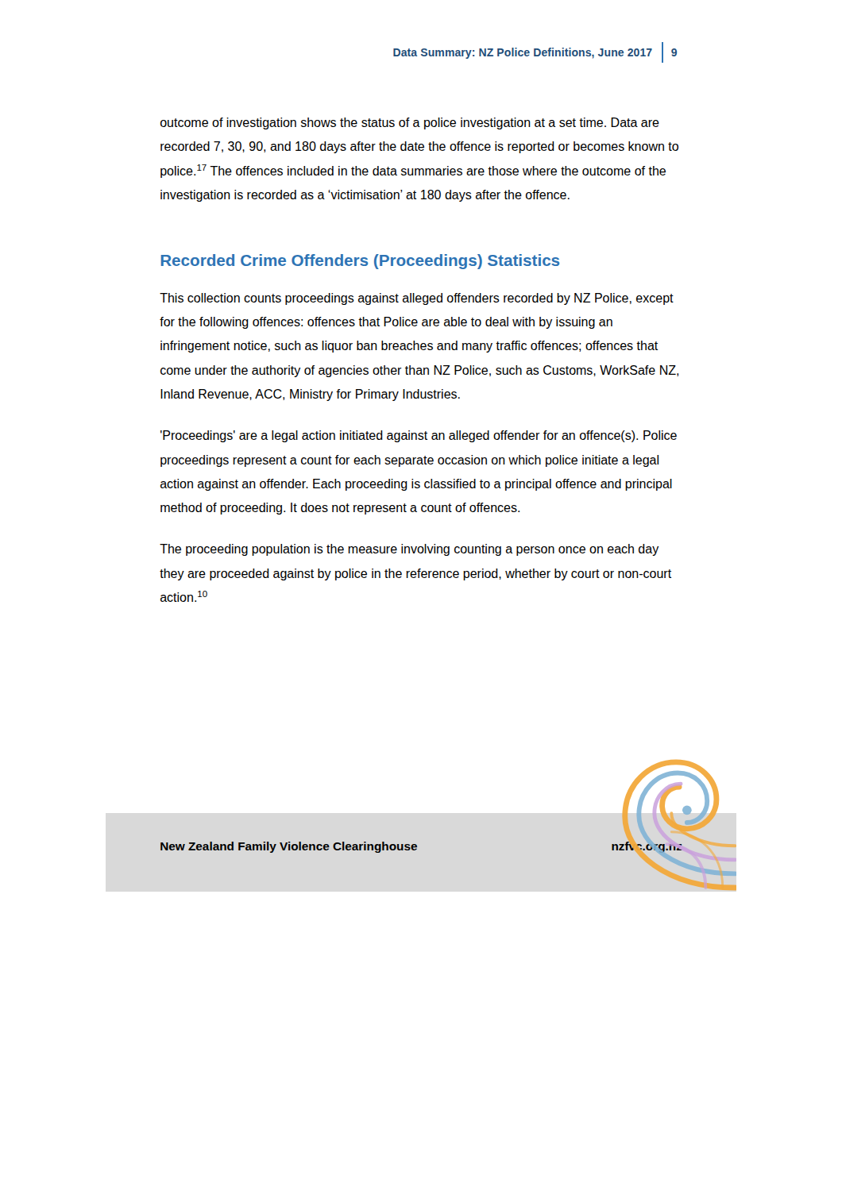Data Summary: NZ Police Definitions, June 2017 9
outcome of investigation shows the status of a police investigation at a set time. Data are recorded 7, 30, 90, and 180 days after the date the offence is reported or becomes known to police.17 The offences included in the data summaries are those where the outcome of the investigation is recorded as a ‘victimisation’ at 180 days after the offence.
Recorded Crime Offenders (Proceedings) Statistics
This collection counts proceedings against alleged offenders recorded by NZ Police, except for the following offences: offences that Police are able to deal with by issuing an infringement notice, such as liquor ban breaches and many traffic offences; offences that come under the authority of agencies other than NZ Police, such as Customs, WorkSafe NZ, Inland Revenue, ACC, Ministry for Primary Industries.
'Proceedings' are a legal action initiated against an alleged offender for an offence(s). Police proceedings represent a count for each separate occasion on which police initiate a legal action against an offender. Each proceeding is classified to a principal offence and principal method of proceeding. It does not represent a count of offences.
The proceeding population is the measure involving counting a person once on each day they are proceeded against by police in the reference period, whether by court or non-court action.10
New Zealand Family Violence Clearinghouse nzfvc.org.nz